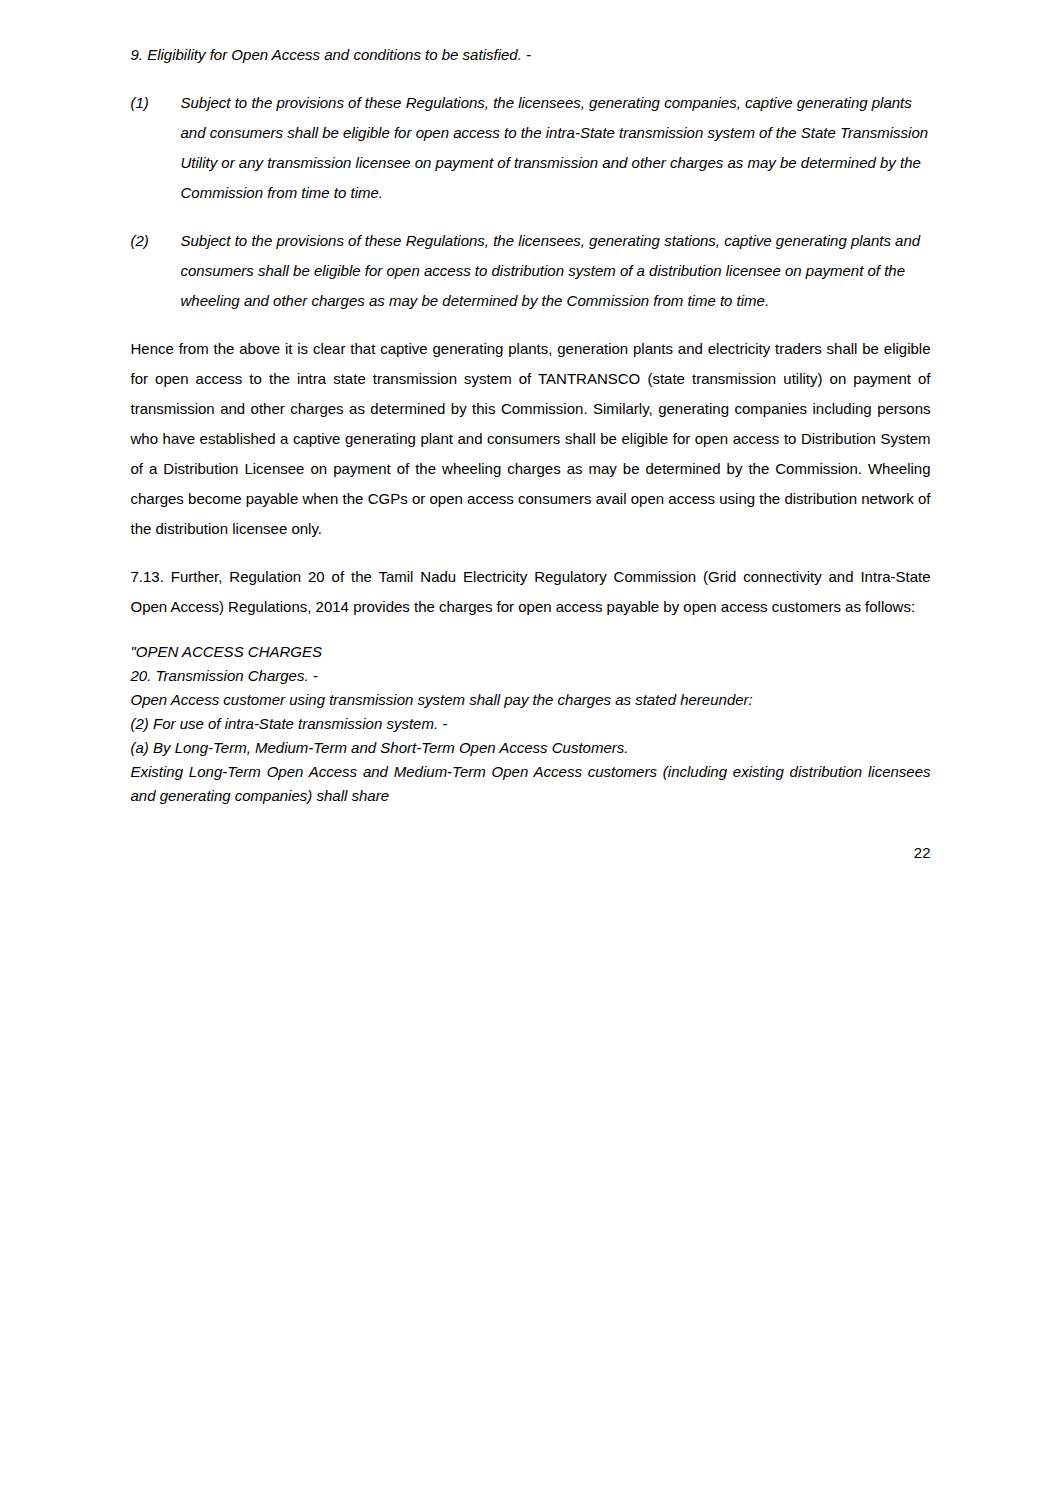9. Eligibility for Open Access and conditions to be satisfied. -
(1) Subject to the provisions of these Regulations, the licensees, generating companies, captive generating plants and consumers shall be eligible for open access to the intra-State transmission system of the State Transmission Utility or any transmission licensee on payment of transmission and other charges as may be determined by the Commission from time to time.
(2) Subject to the provisions of these Regulations, the licensees, generating stations, captive generating plants and consumers shall be eligible for open access to distribution system of a distribution licensee on payment of the wheeling and other charges as may be determined by the Commission from time to time.
Hence from the above it is clear that captive generating plants, generation plants and electricity traders shall be eligible for open access to the intra state transmission system of TANTRANSCO (state transmission utility) on payment of transmission and other charges as determined by this Commission. Similarly, generating companies including persons who have established a captive generating plant and consumers shall be eligible for open access to Distribution System of a Distribution Licensee on payment of the wheeling charges as may be determined by the Commission. Wheeling charges become payable when the CGPs or open access consumers avail open access using the distribution network of the distribution licensee only.
7.13. Further, Regulation 20 of the Tamil Nadu Electricity Regulatory Commission (Grid connectivity and Intra-State Open Access) Regulations, 2014 provides the charges for open access payable by open access customers as follows:
"OPEN ACCESS CHARGES
20. Transmission Charges. -
Open Access customer using transmission system shall pay the charges as stated hereunder:
(2) For use of intra-State transmission system. -
(a) By Long-Term, Medium-Term and Short-Term Open Access Customers.
Existing Long-Term Open Access and Medium-Term Open Access customers (including existing distribution licensees and generating companies) shall share
22